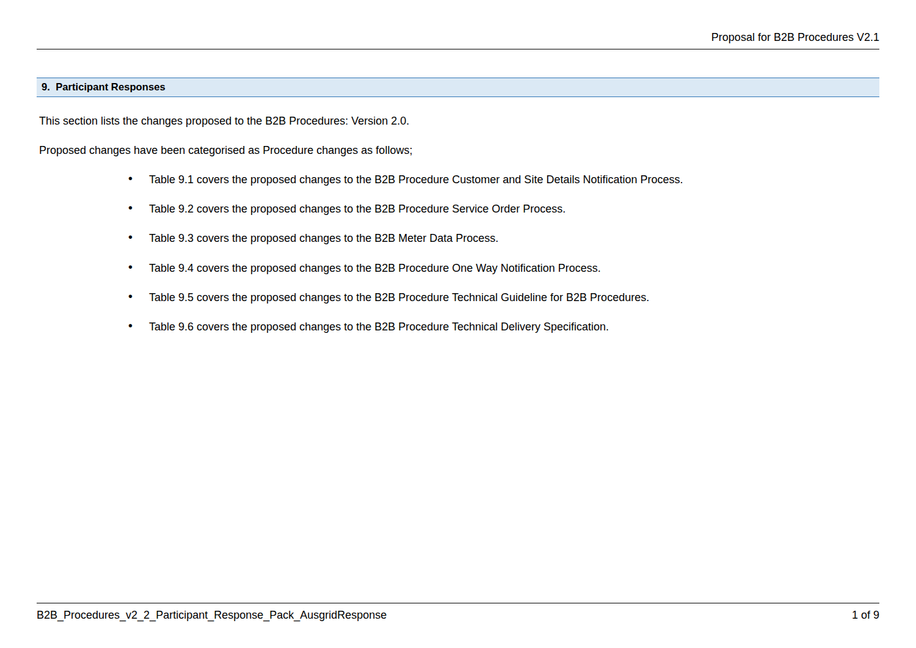Proposal for B2B Procedures V2.1
9. Participant Responses
This section lists the changes proposed to the B2B Procedures: Version 2.0.
Proposed changes have been categorised as Procedure changes as follows;
Table 9.1 covers the proposed changes to the B2B Procedure Customer and Site Details Notification Process.
Table 9.2 covers the proposed changes to the B2B Procedure Service Order Process.
Table 9.3 covers the proposed changes to the B2B Meter Data Process.
Table 9.4 covers the proposed changes to the B2B Procedure One Way Notification Process.
Table 9.5 covers the proposed changes to the B2B Procedure Technical Guideline for B2B Procedures.
Table 9.6 covers the proposed changes to the B2B Procedure Technical Delivery Specification.
B2B_Procedures_v2_2_Participant_Response_Pack_AusgridResponse
1 of 9